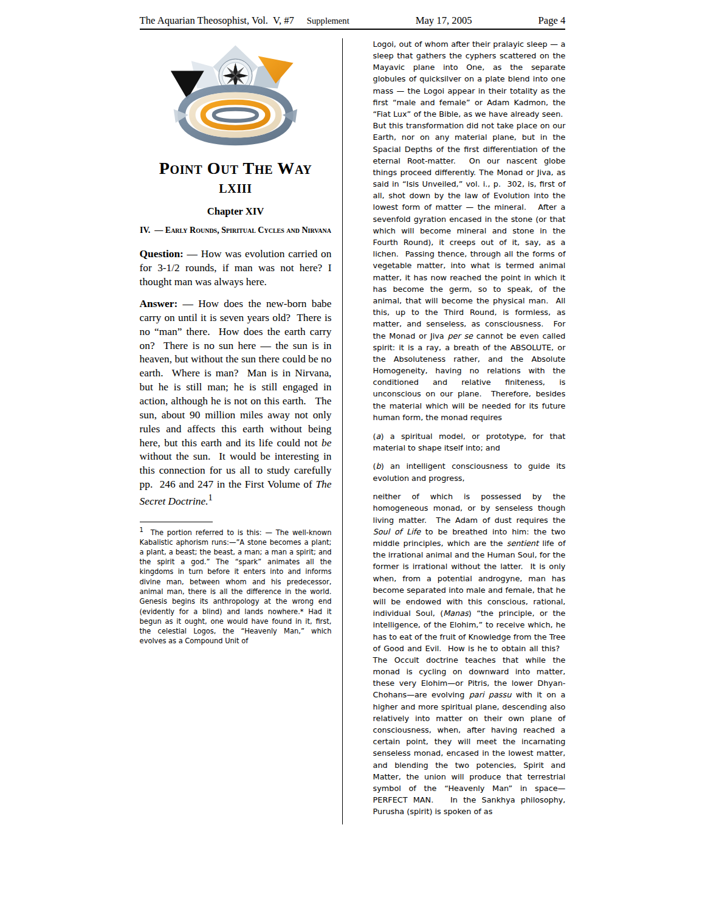The Aquarian Theosophist, Vol. V, #7 Supplement
May 17, 2005
Page 4
N S W E
Point Out The Way
LXIII
Chapter XIV
IV. — Early Rounds, Spiritual Cycles and Nirvana
Question: — How was evolution carried on for 3-1/2 rounds, if man was not here? I thought man was always here.
Answer: — How does the new-born babe carry on until it is seven years old? There is no “man” there. How does the earth carry on? There is no sun here — the sun is in heaven, but without the sun there could be no earth. Where is man? Man is in Nirvana, but he is still man; he is still engaged in action, although he is not on this earth. The sun, about 90 million miles away not only rules and affects this earth without being here, but this earth and its life could not be without the sun. It would be interesting in this connection for us all to study carefully pp. 246 and 247 in the First Volume of The Secret Doctrine.1
1 The portion referred to is this: — The well-known Kabalistic aphorism runs:—”A stone becomes a plant; a plant, a beast; the beast, a man; a man a spirit; and the spirit a god.” The “spark” animates all the kingdoms in turn before it enters into and informs divine man, between whom and his predecessor, animal man, there is all the difference in the world. Genesis begins its anthropology at the wrong end (evidently for a blind) and lands nowhere.* Had it begun as it ought, one would have found in it, first, the celestial Logos, the “Heavenly Man,” which evolves as a Compound Unit of
Logoi, out of whom after their pralayic sleep — a sleep that gathers the cyphers scattered on the Mayavic plane into One, as the separate globules of quicksilver on a plate blend into one mass — the Logoi appear in their totality as the first “male and female” or Adam Kadmon, the “Fiat Lux” of the Bible, as we have already seen. But this transformation did not take place on our Earth, nor on any material plane, but in the Spacial Depths of the first differentiation of the eternal Root-matter. On our nascent globe things proceed differently. The Monad or Jiva, as said in “Isis Unveiled,” vol. i., p. 302, is, first of all, shot down by the law of Evolution into the lowest form of matter — the mineral. After a sevenfold gyration encased in the stone (or that which will become mineral and stone in the Fourth Round), it creeps out of it, say, as a lichen. Passing thence, through all the forms of vegetable matter, into what is termed animal matter, it has now reached the point in which it has become the germ, so to speak, of the animal, that will become the physical man. All this, up to the Third Round, is formless, as matter, and senseless, as consciousness. For the Monad or Jiva per se cannot be even called spirit: it is a ray, a breath of the ABSOLUTE, or the Absoluteness rather, and the Absolute Homogeneity, having no relations with the conditioned and relative finiteness, is unconscious on our plane. Therefore, besides the material which will be needed for its future human form, the monad requires
(a) a spiritual model, or prototype, for that material to shape itself into; and
(b) an intelligent consciousness to guide its evolution and progress,
neither of which is possessed by the homogeneous monad, or by senseless though living matter. The Adam of dust requires the Soul of Life to be breathed into him: the two middle principles, which are the sentient life of the irrational animal and the Human Soul, for the former is irrational without the latter. It is only when, from a potential androgyne, man has become separated into male and female, that he will be endowed with this conscious, rational, individual Soul, (Manas) “the principle, or the intelligence, of the Elohim,” to receive which, he has to eat of the fruit of Knowledge from the Tree of Good and Evil. How is he to obtain all this? The Occult doctrine teaches that while the monad is cycling on downward into matter, these very Elohim—or Pitris, the lower Dhyan-Chohans—are evolving pari passu with it on a higher and more spiritual plane, descending also relatively into matter on their own plane of consciousness, when, after having reached a certain point, they will meet the incarnating senseless monad, encased in the lowest matter, and blending the two potencies, Spirit and Matter, the union will produce that terrestrial symbol of the “Heavenly Man” in space—PERFECT MAN. In the Sankhya philosophy, Purusha (spirit) is spoken of as